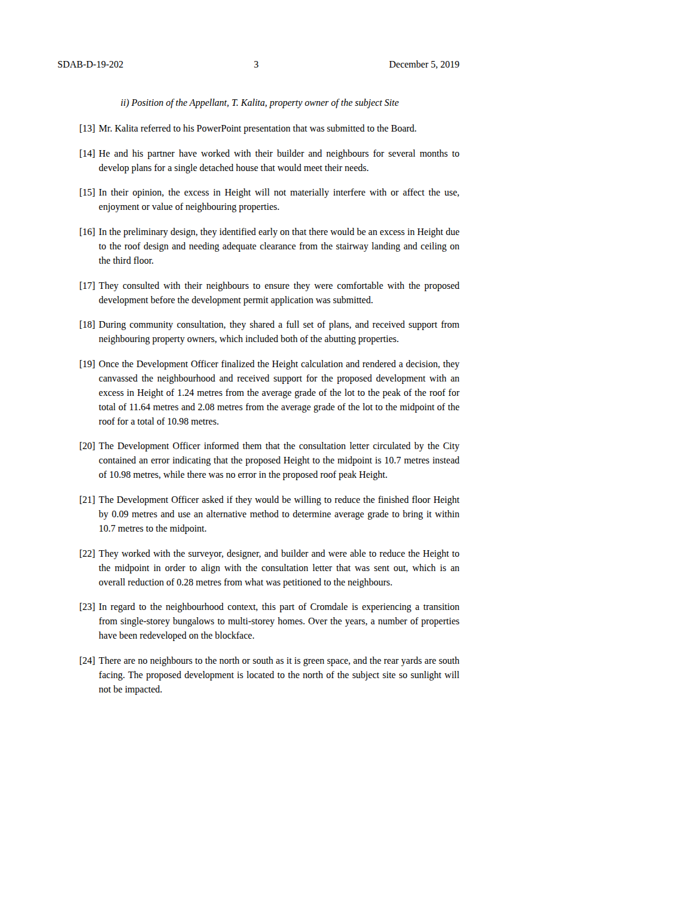SDAB-D-19-202 3 December 5, 2019
ii) Position of the Appellant, T. Kalita, property owner of the subject Site
[13]
Mr. Kalita referred to his PowerPoint presentation that was submitted to the Board.
[14]
He and his partner have worked with their builder and neighbours for several months to develop plans for a single detached house that would meet their needs.
[15]
In their opinion, the excess in Height will not materially interfere with or affect the use, enjoyment or value of neighbouring properties.
[16]
In the preliminary design, they identified early on that there would be an excess in Height due to the roof design and needing adequate clearance from the stairway landing and ceiling on the third floor.
[17]
They consulted with their neighbours to ensure they were comfortable with the proposed development before the development permit application was submitted.
[18]
During community consultation, they shared a full set of plans, and received support from neighbouring property owners, which included both of the abutting properties.
[19]
Once the Development Officer finalized the Height calculation and rendered a decision, they canvassed the neighbourhood and received support for the proposed development with an excess in Height of 1.24 metres from the average grade of the lot to the peak of the roof for total of 11.64 metres and 2.08 metres from the average grade of the lot to the midpoint of the roof for a total of 10.98 metres.
[20]
The Development Officer informed them that the consultation letter circulated by the City contained an error indicating that the proposed Height to the midpoint is 10.7 metres instead of 10.98 metres, while there was no error in the proposed roof peak Height.
[21]
The Development Officer asked if they would be willing to reduce the finished floor Height by 0.09 metres and use an alternative method to determine average grade to bring it within 10.7 metres to the midpoint.
[22]
They worked with the surveyor, designer, and builder and were able to reduce the Height to the midpoint in order to align with the consultation letter that was sent out, which is an overall reduction of 0.28 metres from what was petitioned to the neighbours.
[23]
In regard to the neighbourhood context, this part of Cromdale is experiencing a transition from single-storey bungalows to multi-storey homes. Over the years, a number of properties have been redeveloped on the blockface.
[24]
There are no neighbours to the north or south as it is green space, and the rear yards are south facing. The proposed development is located to the north of the subject site so sunlight will not be impacted.